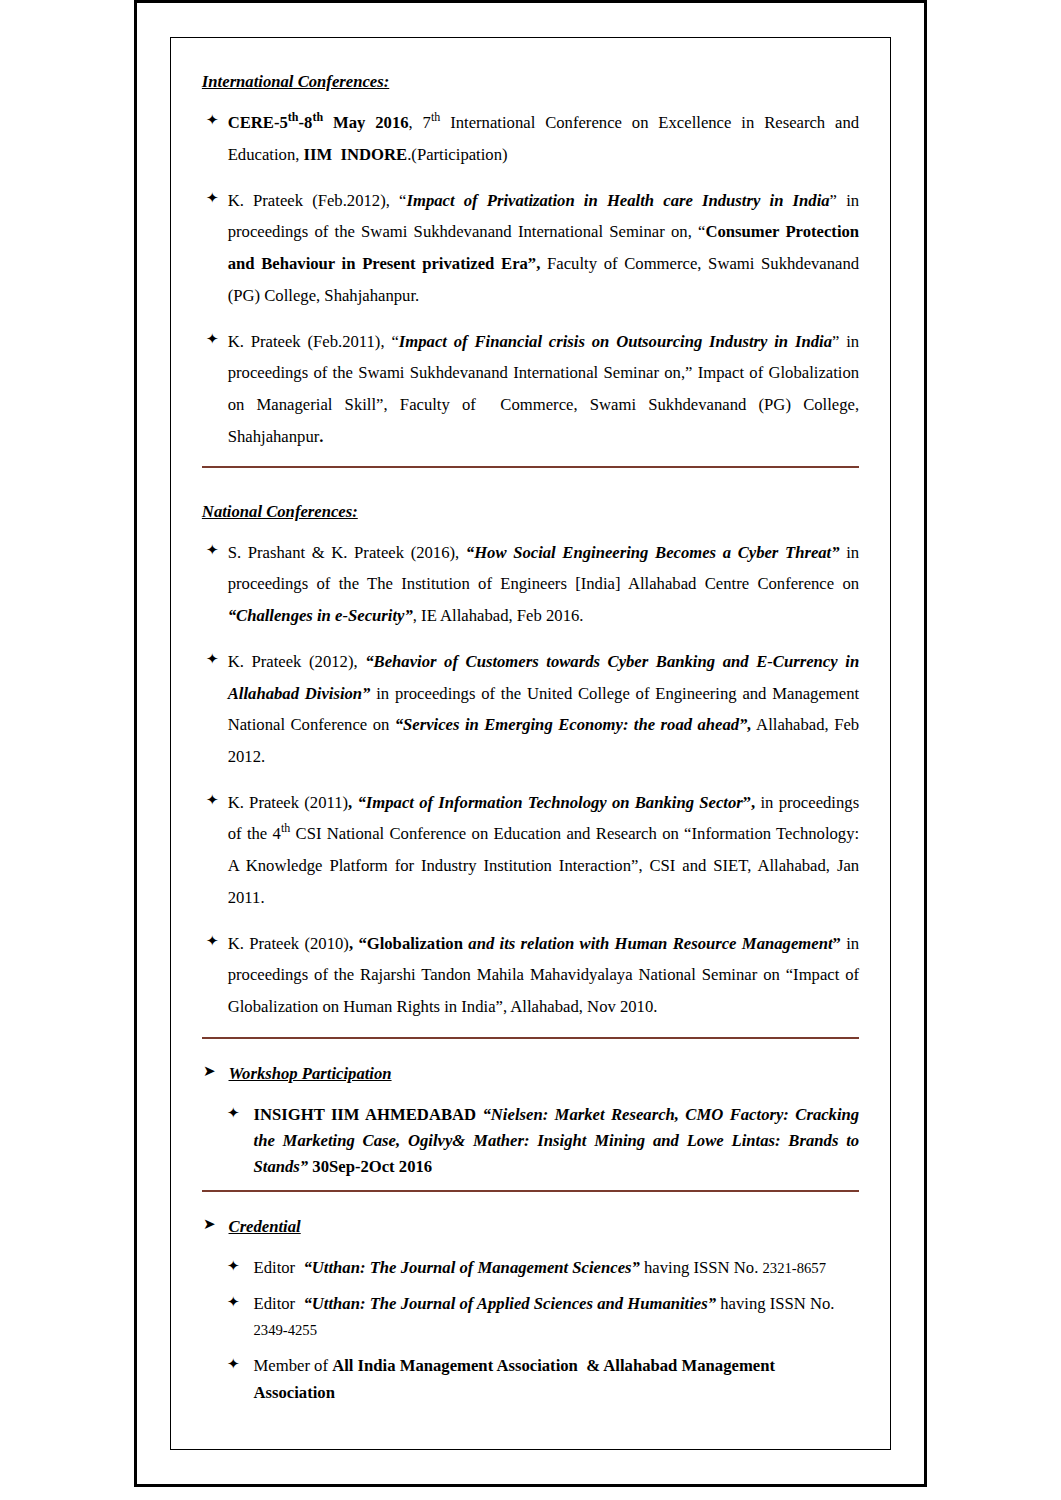International Conferences:
CERE-5th-8th May 2016, 7th International Conference on Excellence in Research and Education, IIM INDORE.(Participation)
K. Prateek (Feb.2012), “Impact of Privatization in Health care Industry in India” in proceedings of the Swami Sukhdevanand International Seminar on, “Consumer Protection and Behaviour in Present privatized Era”, Faculty of Commerce, Swami Sukhdevanand (PG) College, Shahjahanpur.
K. Prateek (Feb.2011), “Impact of Financial crisis on Outsourcing Industry in India” in proceedings of the Swami Sukhdevanand International Seminar on,” Impact of Globalization on Managerial Skill”, Faculty of Commerce, Swami Sukhdevanand (PG) College, Shahjahanpur.
National Conferences:
S. Prashant & K. Prateek (2016), “How Social Engineering Becomes a Cyber Threat” in proceedings of the The Institution of Engineers [India] Allahabad Centre Conference on “Challenges in e-Security”, IE Allahabad, Feb 2016.
K. Prateek (2012), “Behavior of Customers towards Cyber Banking and E-Currency in Allahabad Division” in proceedings of the United College of Engineering and Management National Conference on “Services in Emerging Economy: the road ahead”, Allahabad, Feb 2012.
K. Prateek (2011), “Impact of Information Technology on Banking Sector”, in proceedings of the 4th CSI National Conference on Education and Research on “Information Technology: A Knowledge Platform for Industry Institution Interaction”, CSI and SIET, Allahabad, Jan 2011.
K. Prateek (2010), “Globalization and its relation with Human Resource Management” in proceedings of the Rajarshi Tandon Mahila Mahavidyalaya National Seminar on “Impact of Globalization on Human Rights in India”, Allahabad, Nov 2010.
Workshop Participation
INSIGHT IIM AHMEDABAD “Nielsen: Market Research, CMO Factory: Cracking the Marketing Case, Ogilvy& Mather: Insight Mining and Lowe Lintas: Brands to Stands” 30Sep-2Oct 2016
Credential
Editor “Utthan: The Journal of Management Sciences” having ISSN No. 2321-8657
Editor “Utthan: The Journal of Applied Sciences and Humanities” having ISSN No. 2349-4255
Member of All India Management Association & Allahabad Management Association